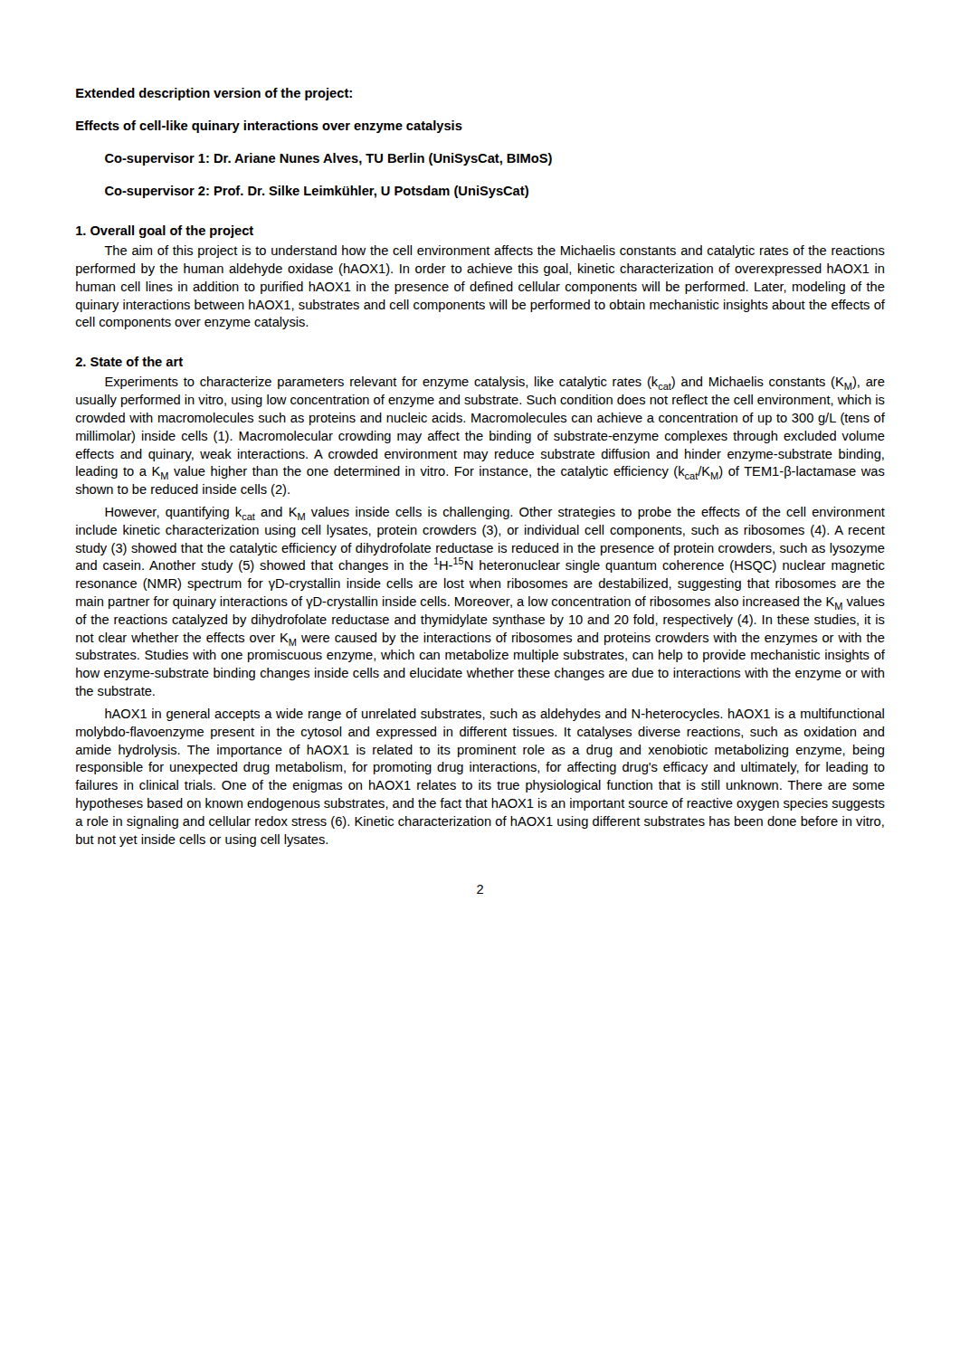Extended description version of the project:
Effects of cell-like quinary interactions over enzyme catalysis
Co-supervisor 1: Dr. Ariane Nunes Alves, TU Berlin (UniSysCat, BIMoS)
Co-supervisor 2: Prof. Dr. Silke Leimkühler, U Potsdam (UniSysCat)
1. Overall goal of the project
The aim of this project is to understand how the cell environment affects the Michaelis constants and catalytic rates of the reactions performed by the human aldehyde oxidase (hAOX1). In order to achieve this goal, kinetic characterization of overexpressed hAOX1 in human cell lines in addition to purified hAOX1 in the presence of defined cellular components will be performed. Later, modeling of the quinary interactions between hAOX1, substrates and cell components will be performed to obtain mechanistic insights about the effects of cell components over enzyme catalysis.
2. State of the art
Experiments to characterize parameters relevant for enzyme catalysis, like catalytic rates (kcat) and Michaelis constants (KM), are usually performed in vitro, using low concentration of enzyme and substrate. Such condition does not reflect the cell environment, which is crowded with macromolecules such as proteins and nucleic acids. Macromolecules can achieve a concentration of up to 300 g/L (tens of millimolar) inside cells (1). Macromolecular crowding may affect the binding of substrate-enzyme complexes through excluded volume effects and quinary, weak interactions. A crowded environment may reduce substrate diffusion and hinder enzyme-substrate binding, leading to a KM value higher than the one determined in vitro. For instance, the catalytic efficiency (kcat/KM) of TEM1-β-lactamase was shown to be reduced inside cells (2).
However, quantifying kcat and KM values inside cells is challenging. Other strategies to probe the effects of the cell environment include kinetic characterization using cell lysates, protein crowders (3), or individual cell components, such as ribosomes (4). A recent study (3) showed that the catalytic efficiency of dihydrofolate reductase is reduced in the presence of protein crowders, such as lysozyme and casein. Another study (5) showed that changes in the 1H-15N heteronuclear single quantum coherence (HSQC) nuclear magnetic resonance (NMR) spectrum for γD-crystallin inside cells are lost when ribosomes are destabilized, suggesting that ribosomes are the main partner for quinary interactions of γD-crystallin inside cells. Moreover, a low concentration of ribosomes also increased the KM values of the reactions catalyzed by dihydrofolate reductase and thymidylate synthase by 10 and 20 fold, respectively (4). In these studies, it is not clear whether the effects over KM were caused by the interactions of ribosomes and proteins crowders with the enzymes or with the substrates. Studies with one promiscuous enzyme, which can metabolize multiple substrates, can help to provide mechanistic insights of how enzyme-substrate binding changes inside cells and elucidate whether these changes are due to interactions with the enzyme or with the substrate.
hAOX1 in general accepts a wide range of unrelated substrates, such as aldehydes and N-heterocycles. hAOX1 is a multifunctional molybdo-flavoenzyme present in the cytosol and expressed in different tissues. It catalyses diverse reactions, such as oxidation and amide hydrolysis. The importance of hAOX1 is related to its prominent role as a drug and xenobiotic metabolizing enzyme, being responsible for unexpected drug metabolism, for promoting drug interactions, for affecting drug's efficacy and ultimately, for leading to failures in clinical trials. One of the enigmas on hAOX1 relates to its true physiological function that is still unknown. There are some hypotheses based on known endogenous substrates, and the fact that hAOX1 is an important source of reactive oxygen species suggests a role in signaling and cellular redox stress (6). Kinetic characterization of hAOX1 using different substrates has been done before in vitro, but not yet inside cells or using cell lysates.
2